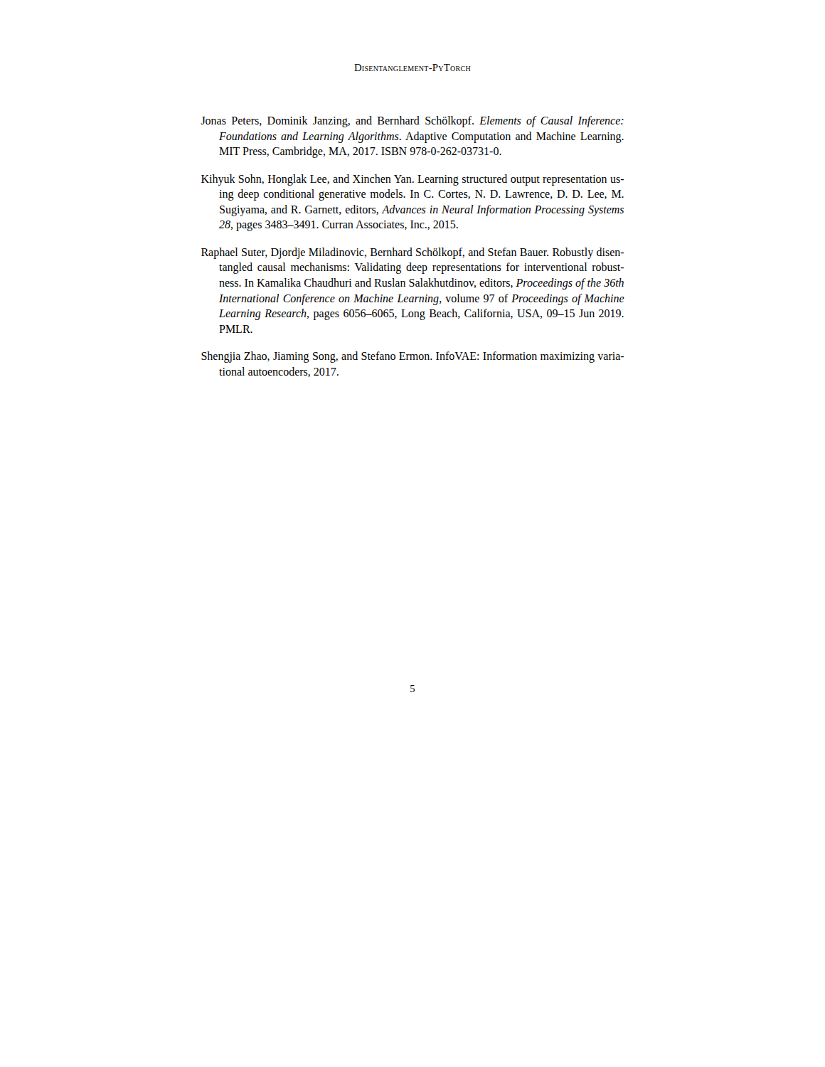Disentanglement-PyTorch
Jonas Peters, Dominik Janzing, and Bernhard Schölkopf. Elements of Causal Inference: Foundations and Learning Algorithms. Adaptive Computation and Machine Learning. MIT Press, Cambridge, MA, 2017. ISBN 978-0-262-03731-0.
Kihyuk Sohn, Honglak Lee, and Xinchen Yan. Learning structured output representation using deep conditional generative models. In C. Cortes, N. D. Lawrence, D. D. Lee, M. Sugiyama, and R. Garnett, editors, Advances in Neural Information Processing Systems 28, pages 3483–3491. Curran Associates, Inc., 2015.
Raphael Suter, Djordje Miladinovic, Bernhard Schölkopf, and Stefan Bauer. Robustly disentangled causal mechanisms: Validating deep representations for interventional robustness. In Kamalika Chaudhuri and Ruslan Salakhutdinov, editors, Proceedings of the 36th International Conference on Machine Learning, volume 97 of Proceedings of Machine Learning Research, pages 6056–6065, Long Beach, California, USA, 09–15 Jun 2019. PMLR.
Shengjia Zhao, Jiaming Song, and Stefano Ermon. InfoVAE: Information maximizing variational autoencoders, 2017.
5